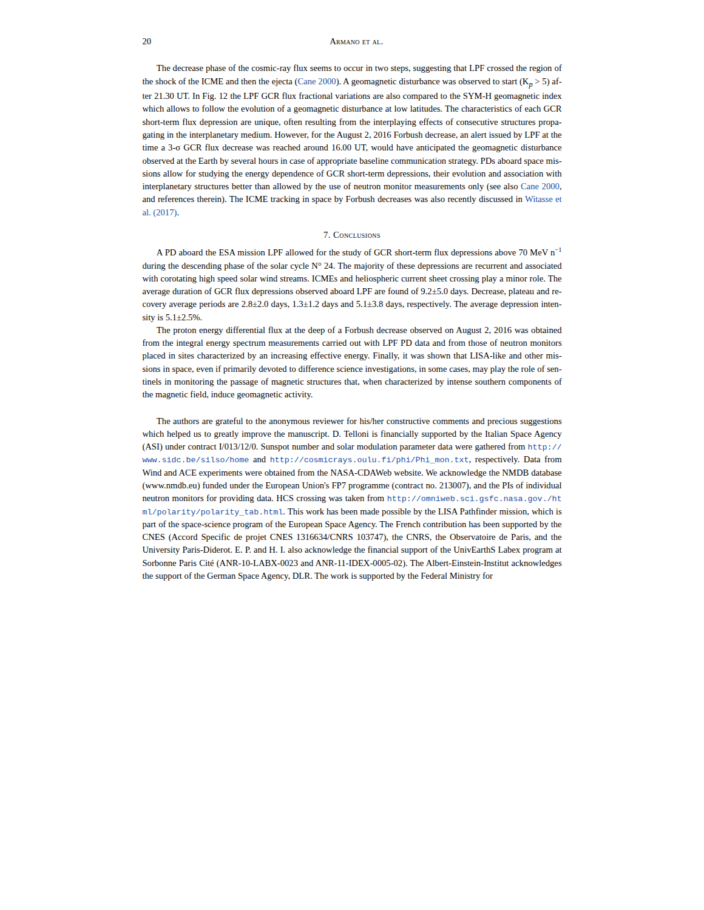20 Armano et al.
The decrease phase of the cosmic-ray flux seems to occur in two steps, suggesting that LPF crossed the region of the shock of the ICME and then the ejecta (Cane 2000). A geomagnetic disturbance was observed to start (Kp > 5) after 21.30 UT. In Fig. 12 the LPF GCR flux fractional variations are also compared to the SYM-H geomagnetic index which allows to follow the evolution of a geomagnetic disturbance at low latitudes. The characteristics of each GCR short-term flux depression are unique, often resulting from the interplaying effects of consecutive structures propagating in the interplanetary medium. However, for the August 2, 2016 Forbush decrease, an alert issued by LPF at the time a 3-σ GCR flux decrease was reached around 16.00 UT, would have anticipated the geomagnetic disturbance observed at the Earth by several hours in case of appropriate baseline communication strategy. PDs aboard space missions allow for studying the energy dependence of GCR short-term depressions, their evolution and association with interplanetary structures better than allowed by the use of neutron monitor measurements only (see also Cane 2000, and references therein). The ICME tracking in space by Forbush decreases was also recently discussed in Witasse et al. (2017).
7. Conclusions
A PD aboard the ESA mission LPF allowed for the study of GCR short-term flux depressions above 70 MeV n−1 during the descending phase of the solar cycle N° 24. The majority of these depressions are recurrent and associated with corotating high speed solar wind streams. ICMEs and heliospheric current sheet crossing play a minor role. The average duration of GCR flux depressions observed aboard LPF are found of 9.2±5.0 days. Decrease, plateau and recovery average periods are 2.8±2.0 days, 1.3±1.2 days and 5.1±3.8 days, respectively. The average depression intensity is 5.1±2.5%.
The proton energy differential flux at the deep of a Forbush decrease observed on August 2, 2016 was obtained from the integral energy spectrum measurements carried out with LPF PD data and from those of neutron monitors placed in sites characterized by an increasing effective energy. Finally, it was shown that LISA-like and other missions in space, even if primarily devoted to difference science investigations, in some cases, may play the role of sentinels in monitoring the passage of magnetic structures that, when characterized by intense southern components of the magnetic field, induce geomagnetic activity.
The authors are grateful to the anonymous reviewer for his/her constructive comments and precious suggestions which helped us to greatly improve the manuscript. D. Telloni is financially supported by the Italian Space Agency (ASI) under contract I/013/12/0. Sunspot number and solar modulation parameter data were gathered from http://www.sidc.be/silso/home and http://cosmicrays.oulu.fi/phi/Phi_mon.txt, respectively. Data from Wind and ACE experiments were obtained from the NASA-CDAWeb website. We acknowledge the NMDB database (www.nmdb.eu) funded under the European Union's FP7 programme (contract no. 213007), and the PIs of individual neutron monitors for providing data. HCS crossing was taken from http://omniweb.sci.gsfc.nasa.gov./html/polarity/polarity_tab.html. This work has been made possible by the LISA Pathfinder mission, which is part of the space-science program of the European Space Agency. The French contribution has been supported by the CNES (Accord Specific de projet CNES 1316634/CNRS 103747), the CNRS, the Observatoire de Paris, and the University Paris-Diderot. E. P. and H. I. also acknowledge the financial support of the UnivEarthS Labex program at Sorbonne Paris Cité (ANR-10-LABX-0023 and ANR-11-IDEX-0005-02). The Albert-Einstein-Institut acknowledges the support of the German Space Agency, DLR. The work is supported by the Federal Ministry for